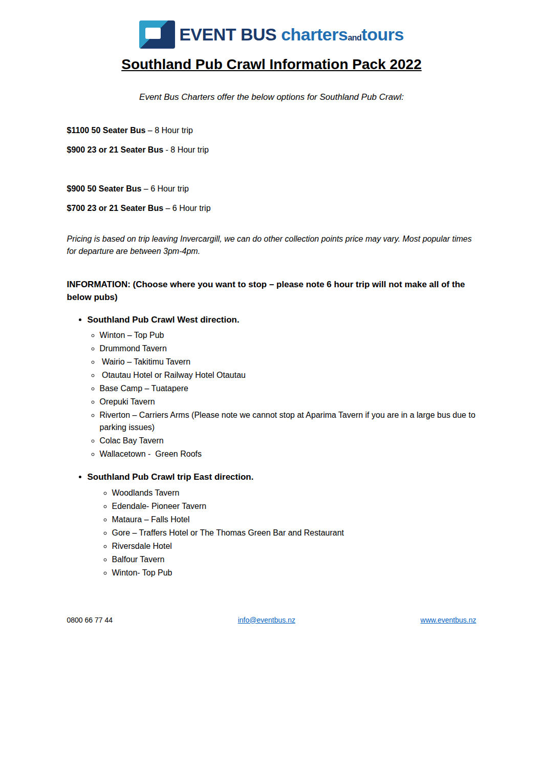EVENT BUS charters and tours
Southland Pub Crawl Information Pack 2022
Event Bus Charters offer the below options for Southland Pub Crawl:
$1100 50 Seater Bus – 8 Hour trip
$900 23 or 21 Seater Bus - 8 Hour trip
$900 50 Seater Bus – 6 Hour trip
$700 23 or 21 Seater Bus – 6 Hour trip
Pricing is based on trip leaving Invercargill, we can do other collection points price may vary. Most popular times for departure are between 3pm-4pm.
INFORMATION: (Choose where you want to stop – please note 6 hour trip will not make all of the below pubs)
Southland Pub Crawl West direction.
Winton – Top Pub
Drummond Tavern
Wairio – Takitimu Tavern
Otautau Hotel or Railway Hotel Otautau
Base Camp – Tuatapere
Orepuki Tavern
Riverton – Carriers Arms (Please note we cannot stop at Aparima Tavern if you are in a large bus due to parking issues)
Colac Bay Tavern
Wallacetown - Green Roofs
Southland Pub Crawl trip East direction.
Woodlands Tavern
Edendale- Pioneer Tavern
Mataura – Falls Hotel
Gore – Traffers Hotel or The Thomas Green Bar and Restaurant
Riversdale Hotel
Balfour Tavern
Winton- Top Pub
0800 66 77 44 info@eventbus.nz www.eventbus.nz